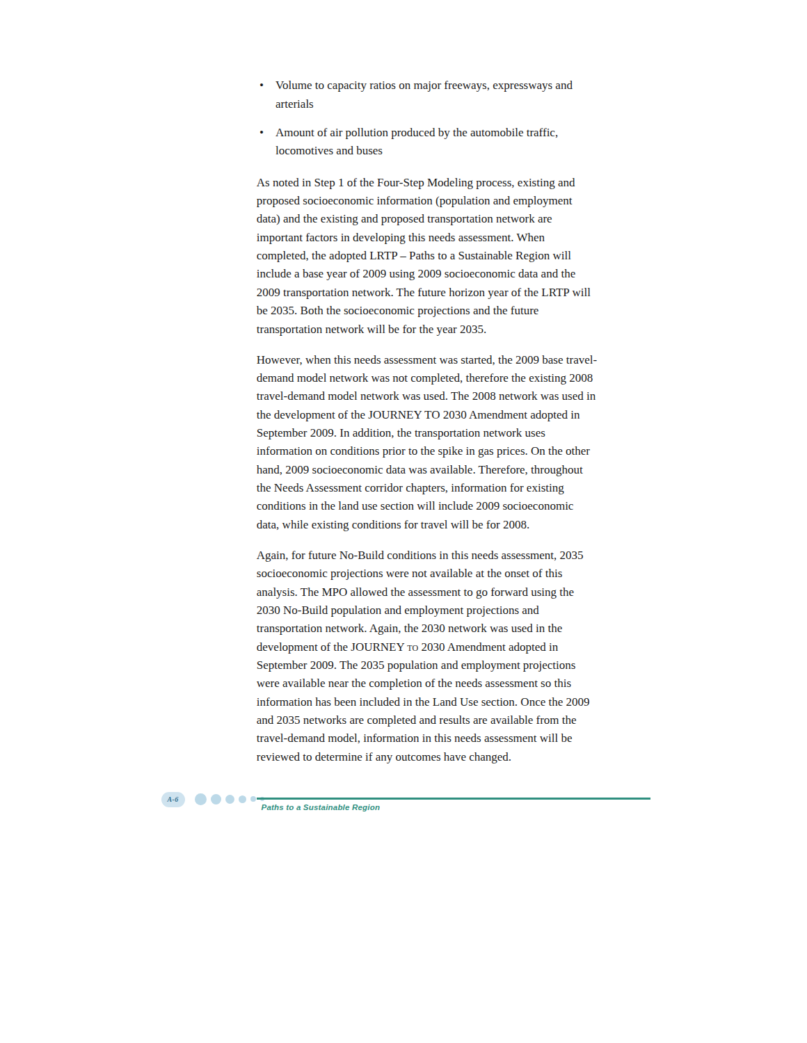Volume to capacity ratios on major freeways, expressways and arterials
Amount of air pollution produced by the automobile traffic, locomotives and buses
As noted in Step 1 of the Four-Step Modeling process, existing and proposed socioeconomic information (population and employment data) and the existing and proposed transportation network are important factors in developing this needs assessment. When completed, the adopted LRTP – Paths to a Sustainable Region will include a base year of 2009 using 2009 socioeconomic data and the 2009 transportation network. The future horizon year of the LRTP will be 2035. Both the socioeconomic projections and the future transportation network will be for the year 2035.
However, when this needs assessment was started, the 2009 base travel-demand model network was not completed, therefore the existing 2008 travel-demand model network was used. The 2008 network was used in the development of the JOURNEY TO 2030 Amendment adopted in September 2009. In addition, the transportation network uses information on conditions prior to the spike in gas prices. On the other hand, 2009 socioeconomic data was available. Therefore, throughout the Needs Assessment corridor chapters, information for existing conditions in the land use section will include 2009 socioeconomic data, while existing conditions for travel will be for 2008.
Again, for future No-Build conditions in this needs assessment, 2035 socioeconomic projections were not available at the onset of this analysis. The MPO allowed the assessment to go forward using the 2030 No-Build population and employment projections and transportation network. Again, the 2030 network was used in the development of the JOURNEY to 2030 Amendment adopted in September 2009. The 2035 population and employment projections were available near the completion of the needs assessment so this information has been included in the Land Use section. Once the 2009 and 2035 networks are completed and results are available from the travel-demand model, information in this needs assessment will be reviewed to determine if any outcomes have changed.
A-6
Paths to a Sustainable Region